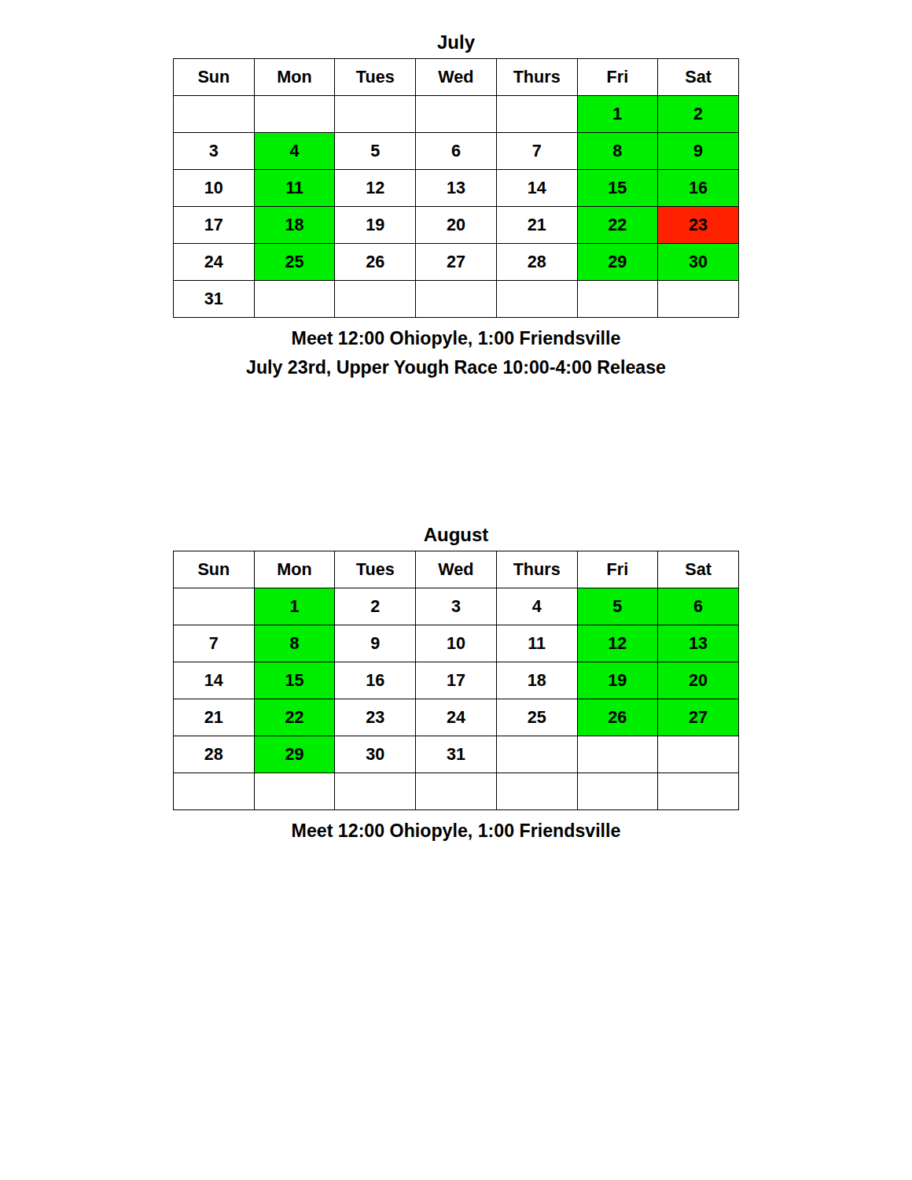July
| Sun | Mon | Tues | Wed | Thurs | Fri | Sat |
| --- | --- | --- | --- | --- | --- | --- |
| | | | | | 1 | 2 |
| 3 | 4 | 5 | 6 | 7 | 8 | 9 |
| 10 | 11 | 12 | 13 | 14 | 15 | 16 |
| 17 | 18 | 19 | 20 | 21 | 22 | 23 |
| 24 | 25 | 26 | 27 | 28 | 29 | 30 |
| 31 | | | | | | |
Meet 12:00 Ohiopyle, 1:00 Friendsville
July 23rd, Upper Yough Race 10:00-4:00 Release
August
| Sun | Mon | Tues | Wed | Thurs | Fri | Sat |
| --- | --- | --- | --- | --- | --- | --- |
| | 1 | 2 | 3 | 4 | 5 | 6 |
| 7 | 8 | 9 | 10 | 11 | 12 | 13 |
| 14 | 15 | 16 | 17 | 18 | 19 | 20 |
| 21 | 22 | 23 | 24 | 25 | 26 | 27 |
| 28 | 29 | 30 | 31 | | | |
Meet 12:00 Ohiopyle, 1:00 Friendsville